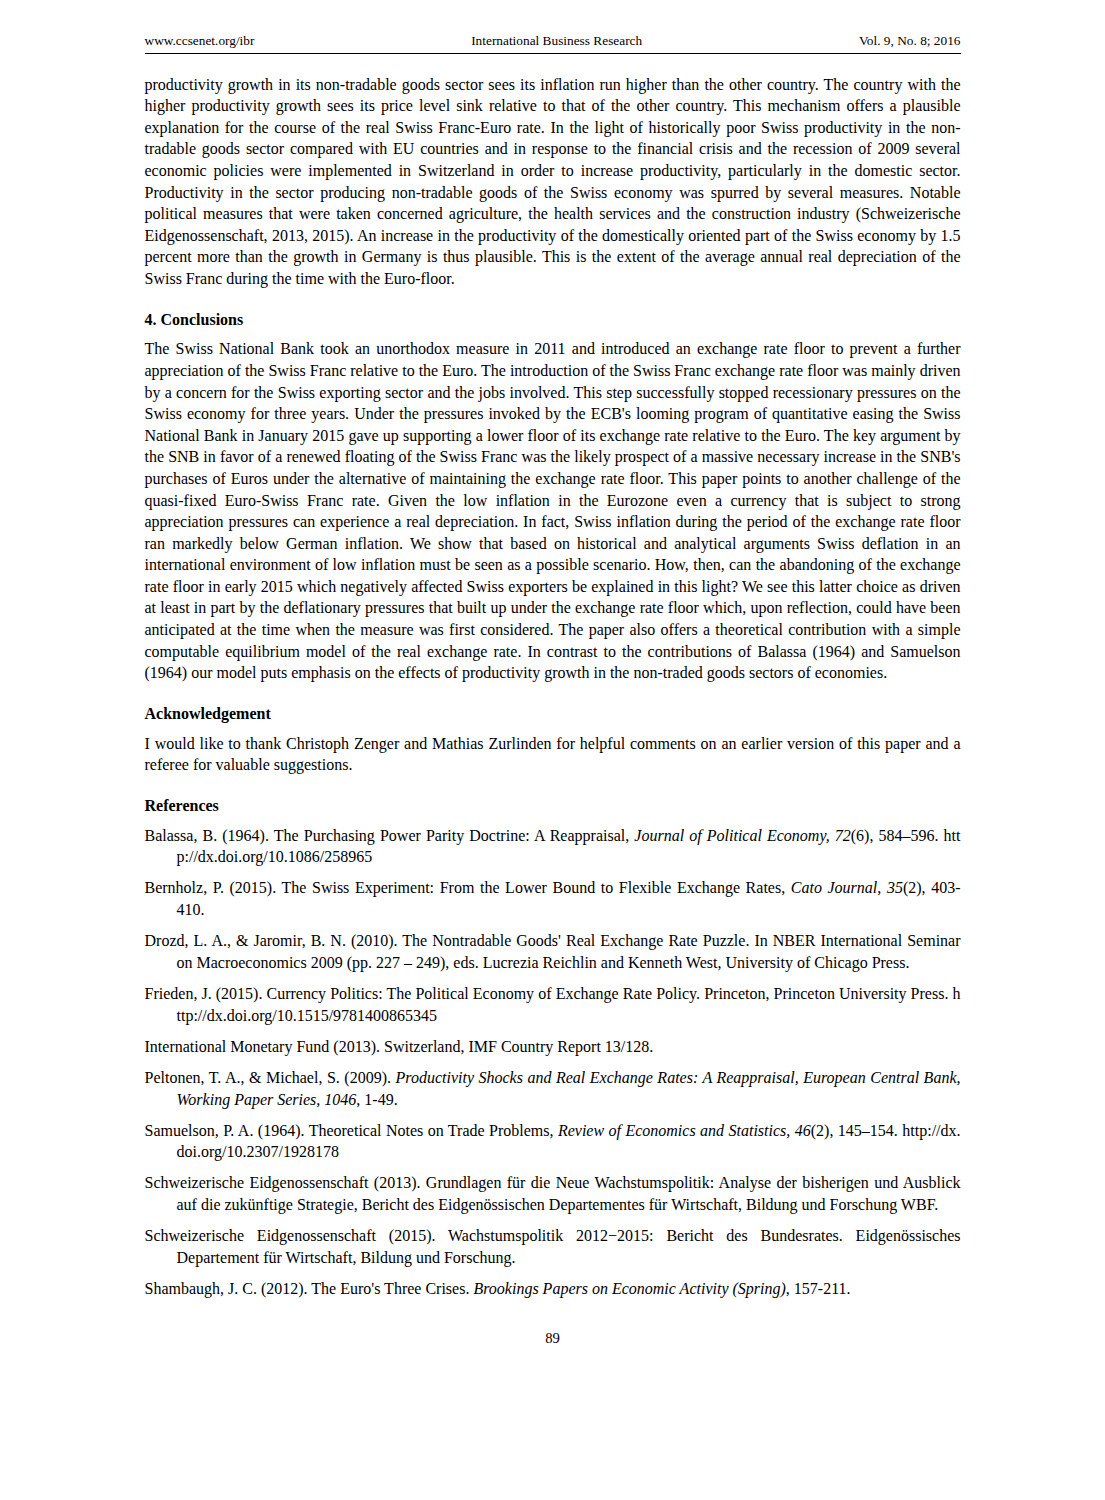www.ccsenet.org/ibr
International Business Research
Vol. 9, No. 8; 2016
productivity growth in its non-tradable goods sector sees its inflation run higher than the other country. The country with the higher productivity growth sees its price level sink relative to that of the other country. This mechanism offers a plausible explanation for the course of the real Swiss Franc-Euro rate. In the light of historically poor Swiss productivity in the non-tradable goods sector compared with EU countries and in response to the financial crisis and the recession of 2009 several economic policies were implemented in Switzerland in order to increase productivity, particularly in the domestic sector. Productivity in the sector producing non-tradable goods of the Swiss economy was spurred by several measures. Notable political measures that were taken concerned agriculture, the health services and the construction industry (Schweizerische Eidgenossenschaft, 2013, 2015). An increase in the productivity of the domestically oriented part of the Swiss economy by 1.5 percent more than the growth in Germany is thus plausible. This is the extent of the average annual real depreciation of the Swiss Franc during the time with the Euro-floor.
4. Conclusions
The Swiss National Bank took an unorthodox measure in 2011 and introduced an exchange rate floor to prevent a further appreciation of the Swiss Franc relative to the Euro. The introduction of the Swiss Franc exchange rate floor was mainly driven by a concern for the Swiss exporting sector and the jobs involved. This step successfully stopped recessionary pressures on the Swiss economy for three years. Under the pressures invoked by the ECB's looming program of quantitative easing the Swiss National Bank in January 2015 gave up supporting a lower floor of its exchange rate relative to the Euro. The key argument by the SNB in favor of a renewed floating of the Swiss Franc was the likely prospect of a massive necessary increase in the SNB's purchases of Euros under the alternative of maintaining the exchange rate floor. This paper points to another challenge of the quasi-fixed Euro-Swiss Franc rate. Given the low inflation in the Eurozone even a currency that is subject to strong appreciation pressures can experience a real depreciation. In fact, Swiss inflation during the period of the exchange rate floor ran markedly below German inflation. We show that based on historical and analytical arguments Swiss deflation in an international environment of low inflation must be seen as a possible scenario. How, then, can the abandoning of the exchange rate floor in early 2015 which negatively affected Swiss exporters be explained in this light? We see this latter choice as driven at least in part by the deflationary pressures that built up under the exchange rate floor which, upon reflection, could have been anticipated at the time when the measure was first considered. The paper also offers a theoretical contribution with a simple computable equilibrium model of the real exchange rate. In contrast to the contributions of Balassa (1964) and Samuelson (1964) our model puts emphasis on the effects of productivity growth in the non-traded goods sectors of economies.
Acknowledgement
I would like to thank Christoph Zenger and Mathias Zurlinden for helpful comments on an earlier version of this paper and a referee for valuable suggestions.
References
Balassa, B. (1964). The Purchasing Power Parity Doctrine: A Reappraisal, Journal of Political Economy, 72(6), 584–596. http://dx.doi.org/10.1086/258965
Bernholz, P. (2015). The Swiss Experiment: From the Lower Bound to Flexible Exchange Rates, Cato Journal, 35(2), 403-410.
Drozd, L. A., & Jaromir, B. N. (2010). The Nontradable Goods' Real Exchange Rate Puzzle. In NBER International Seminar on Macroeconomics 2009 (pp. 227 – 249), eds. Lucrezia Reichlin and Kenneth West, University of Chicago Press.
Frieden, J. (2015). Currency Politics: The Political Economy of Exchange Rate Policy. Princeton, Princeton University Press. http://dx.doi.org/10.1515/9781400865345
International Monetary Fund (2013). Switzerland, IMF Country Report 13/128.
Peltonen, T. A., & Michael, S. (2009). Productivity Shocks and Real Exchange Rates: A Reappraisal, European Central Bank, Working Paper Series, 1046, 1-49.
Samuelson, P. A. (1964). Theoretical Notes on Trade Problems, Review of Economics and Statistics, 46(2), 145–154. http://dx.doi.org/10.2307/1928178
Schweizerische Eidgenossenschaft (2013). Grundlagen für die Neue Wachstumspolitik: Analyse der bisherigen und Ausblick auf die zukünftige Strategie, Bericht des Eidgenössischen Departementes für Wirtschaft, Bildung und Forschung WBF.
Schweizerische Eidgenossenschaft (2015). Wachstumspolitik 2012−2015: Bericht des Bundesrates. Eidgenössisches Departement für Wirtschaft, Bildung und Forschung.
Shambaugh, J. C. (2012). The Euro's Three Crises. Brookings Papers on Economic Activity (Spring), 157-211.
89